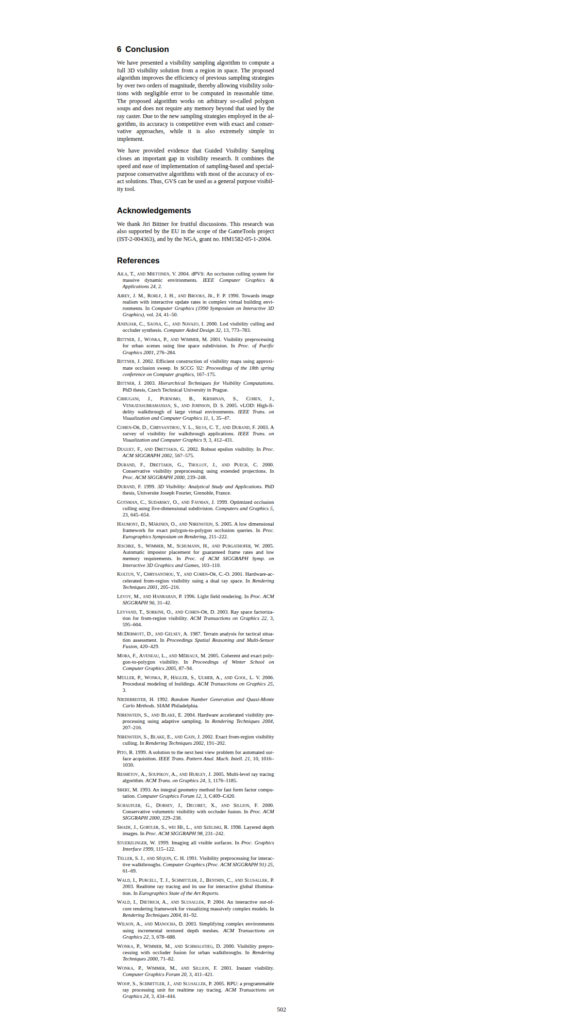6 Conclusion
We have presented a visibility sampling algorithm to compute a full 3D visibility solution from a region in space. The proposed algorithm improves the efficiency of previous sampling strategies by over two orders of magnitude, thereby allowing visibility solutions with negligible error to be computed in reasonable time. The proposed algorithm works on arbitrary so-called polygon soups and does not require any memory beyond that used by the ray caster. Due to the new sampling strategies employed in the algorithm, its accuracy is competitive even with exact and conservative approaches, while it is also extremely simple to implement.
We have provided evidence that Guided Visibility Sampling closes an important gap in visibility research. It combines the speed and ease of implementation of sampling-based and special-purpose conservative algorithms with most of the accuracy of exact solutions. Thus, GVS can be used as a general purpose visibility tool.
Acknowledgements
We thank Jiri Bittner for fruitful discussions. This research was also supported by the EU in the scope of the GameTools project (IST-2-004363), and by the NGA, grant no. HM1582-05-1-2004.
References
Aila, T., and Miettinen, V. 2004. dPVS: An occlusion culling system for massive dynamic environments. IEEE Computer Graphics & Applications 24, 2.
Airey, J. M., Rohlf, J. H., and Brooks, Jr., F. P. 1990. Towards image realism with interactive update rates in complex virtual building environments. In Computer Graphics (1990 Symposium on Interactive 3D Graphics), vol. 24, 41–50.
Andujar, C., Saona, C., and Navazo, I. 2000. Lod visibility culling and occluder synthesis. Computer Aided Design 32, 13, 773–783.
Bittner, J., Wonka, P., and Wimmer, M. 2001. Visibility preprocessing for urban scenes using line space subdivision. In Proc. of Pacific Graphics 2001, 276–284.
Bittner, J. 2002. Efficient construction of visibility maps using approximate occlusion sweep. In SCCG '02: Proceedings of the 18th spring conference on Computer graphics, 167–175.
Bittner, J. 2003. Hierarchical Techniques for Visibility Computations. PhD thesis, Czech Technical University in Prague.
Chhugani, J., Purnomo, B., Krishnan, S., Cohen, J., Venkatasubramanian, S., and Johnson, D. S. 2005. vLOD: High-fidelity walkthrough of large virtual environments. IEEE Trans. on Visualization and Computer Graphics 11, 1, 35–47.
Cohen-Or, D., Chrysanthou, Y. L., Silva, C. T., and Durand, F. 2003. A survey of visibility for walkthrough applications. IEEE Trans. on Visualization and Computer Graphics 9, 3, 412–431.
Duguet, F., and Drettakis, G. 2002. Robust epsilon visibility. In Proc. ACM SIGGRAPH 2002, 567–575.
Durand, F., Drettakis, G., Thollot, J., and Puech, C. 2000. Conservative visibility preprocessing using extended projections. In Proc. ACM SIGGRAPH 2000, 239–248.
Durand, F. 1999. 3D Visibility: Analytical Study and Applications. PhD thesis, Universite Joseph Fourier, Grenoble, France.
Gotsman, C., Sudarsky, O., and Fayman, J. 1999. Optimized occlusion culling using five-dimensional subdivision. Computers and Graphics 5, 23, 645–654.
Haumont, D., Mäkinen, O., and Nirenstein, S. 2005. A low dimensional framework for exact polygon-to-polygon occlusion queries. In Proc. Eurographics Symposium on Rendering, 211–222.
Jeschke, S., Wimmer, M., Schumann, H., and Purgathofer, W. 2005. Automatic impostor placement for guaranteed frame rates and low memory requirements. In Proc. of ACM SIGGRAPH Symp. on Interactive 3D Graphics and Games, 103–110.
Koltun, V., Chrysanthou, Y., and Cohen-Or, C.-O. 2001. Hardware-accelerated from-region visibility using a dual ray space. In Rendering Techniques 2001, 205–216.
Levoy, M., and Hanrahan, P. 1996. Light field rendering. In Proc. ACM SIGGRAPH 96, 31–42.
Leyvand, T., Sorkine, O., and Cohen-Or, D. 2003. Ray space factorization for from-region visibility. ACM Transactions on Graphics 22, 3, 595–604.
McDermott, D., and Gelsey, A. 1987. Terrain analysis for tactical situation assessment. In Proceedings Spatial Reasoning and Multi-Sensor Fusion, 420–429.
Mora, F., Aveneau, L., and Mériaux, M. 2005. Coherent and exact polygon-to-polygon visibility. In Proceedings of Winter School on Computer Graphics 2005, 87–94.
Müller, P., Wonka, P., Hägler, S., Ulmer, A., and Gool, L. V. 2006. Procedural modeling of buildings. ACM Transactions on Graphics 25, 3.
Niederreiter, H. 1992. Random Number Generation and Quasi-Monte Carlo Methods. SIAM Philadelphia.
Nirenstein, S., and Blake, E. 2004. Hardware accelerated visibility preprocessing using adaptive sampling. In Rendering Techniques 2004, 207–216.
Nirenstein, S., Blake, E., and Gain, J. 2002. Exact from-region visibility culling. In Rendering Techniques 2002, 191–202.
Pito, R. 1999. A solution to the next best view problem for automated surface acquisition. IEEE Trans. Pattern Anal. Mach. Intell. 21, 10, 1016–1030.
Reshetov, A., Soupikov, A., and Hurley, J. 2005. Multi-level ray tracing algorithm. ACM Trans. on Graphics 24, 3, 1176–1185.
Sbert, M. 1993. An integral geometry method for fast form factor computation. Computer Graphics Forum 12, 3, C409–C420.
Schaufler, G., Dorsey, J., Decoret, X., and Sillion, F. 2000. Conservative volumetric visibility with occluder fusion. In Proc. ACM SIGGRAPH 2000, 229–238.
Shade, J., Gortler, S., wei He, L., and Szeliski, R. 1998. Layered depth images. In Proc. ACM SIGGRAPH 98, 231–242.
Stuerzlinger, W. 1999. Imaging all visible surfaces. In Proc. Graphics Interface 1999, 115–122.
Teller, S. J., and Séquin, C. H. 1991. Visibility preprocessing for interactive walkthroughs. Computer Graphics (Proc. ACM SIGGRAPH 91) 25, 61–69.
Wald, I., Purcell, T. J., Schmittler, J., Benthin, C., and Slusallek, P. 2003. Realtime ray tracing and its use for interactive global illumination. In Eurographics State of the Art Reports.
Wald, I., Dietrich, A., and Slusallek, P. 2004. An interactive out-of-core rendering framework for visualizing massively complex models. In Rendering Techniques 2004, 81–92.
Wilson, A., and Manocha, D. 2003. Simplifying complex environments using incremental textured depth meshes. ACM Transactions on Graphics 22, 3, 678–688.
Wonka, P., Wimmer, M., and Schmalstieg, D. 2000. Visibility preprocessing with occluder fusion for urban walkthroughs. In Rendering Techniques 2000, 71–82.
Wonka, P., Wimmer, M., and Sillion, F. 2001. Instant visibility. Computer Graphics Forum 20, 3, 411–421.
Woop, S., Schmittler, J., and Slusallek, P. 2005. RPU: a programmable ray processing unit for realtime ray tracing. ACM Transactions on Graphics 24, 3, 434–444.
502